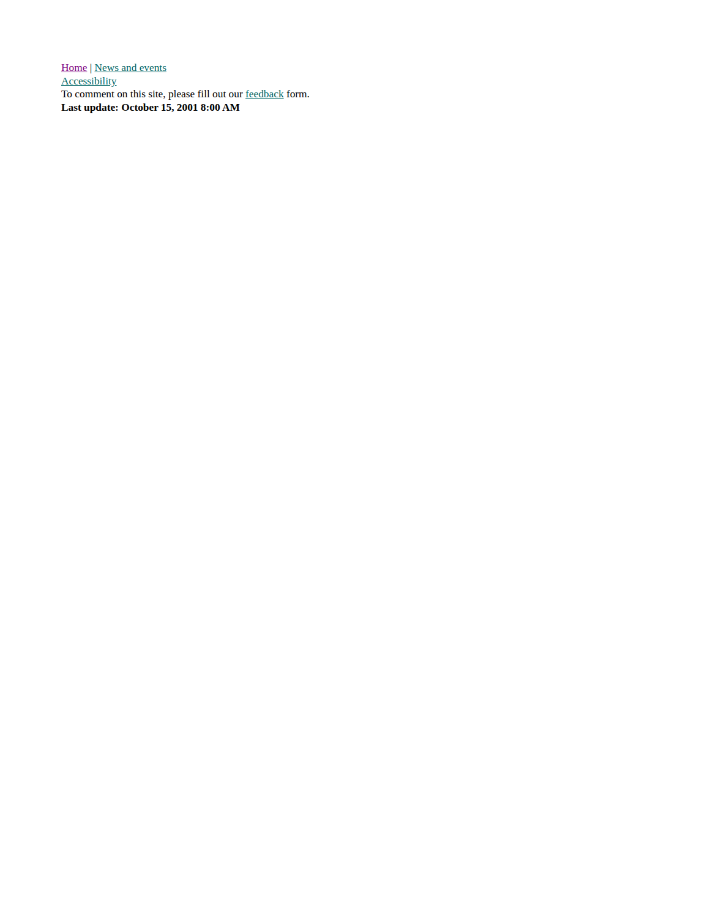Home | News and events
Accessibility
To comment on this site, please fill out our feedback form.
Last update: October 15, 2001 8:00 AM